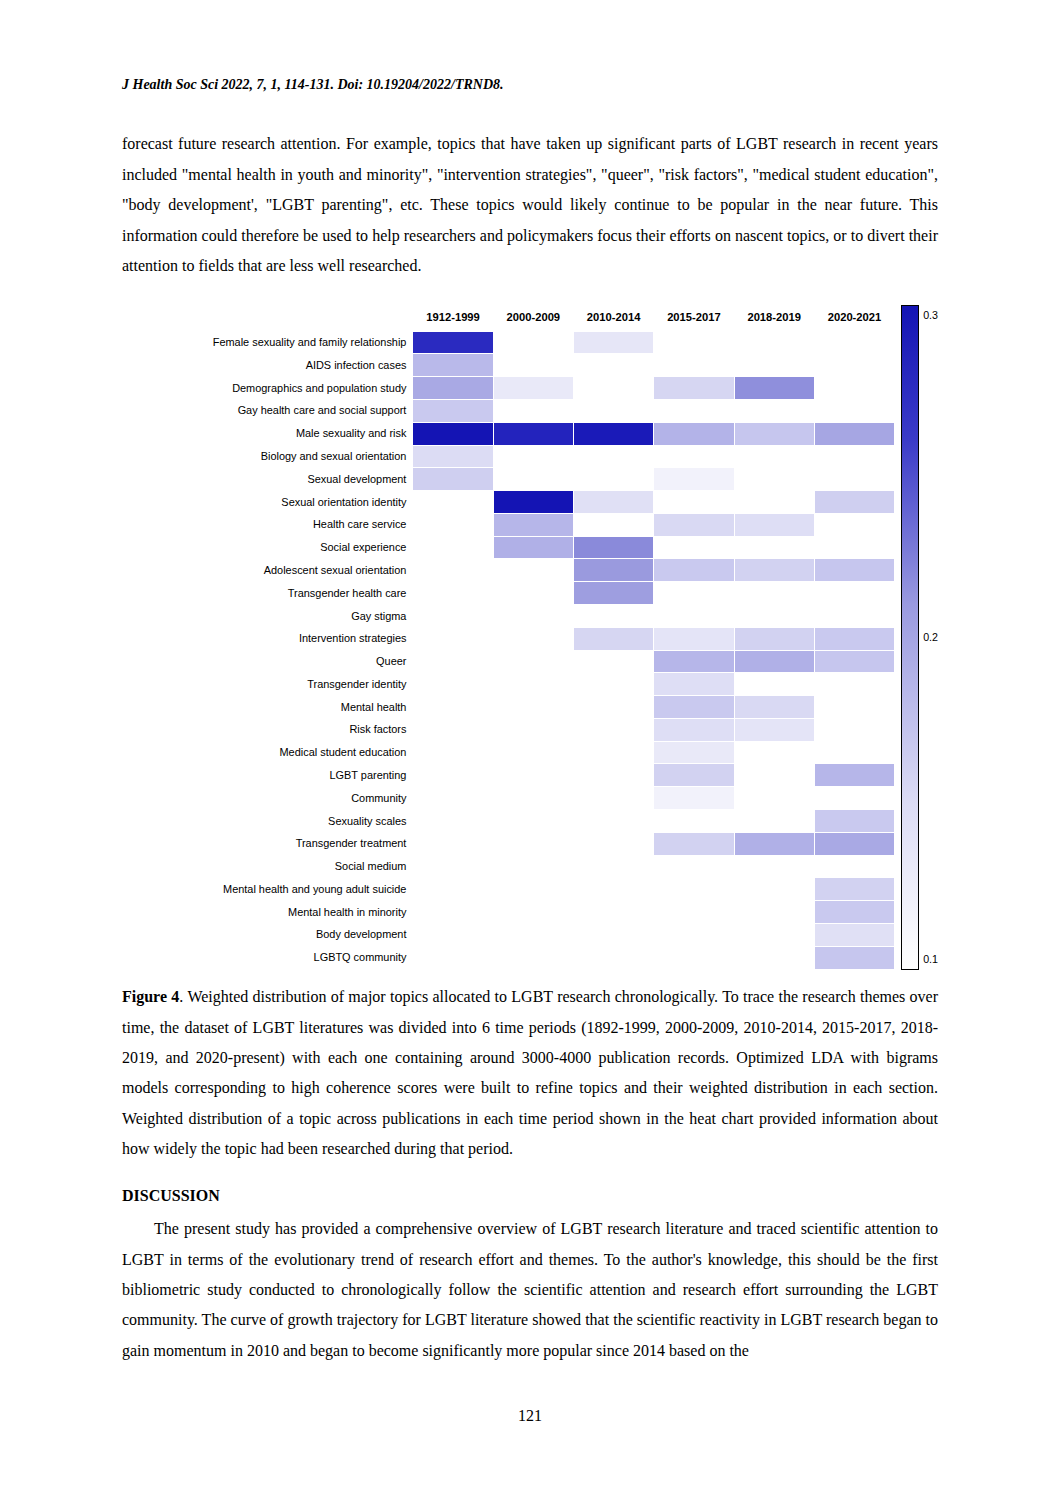J Health Soc Sci 2022, 7, 1, 114-131. Doi: 10.19204/2022/TRND8.
forecast future research attention. For example, topics that have taken up significant parts of LGBT research in recent years included "mental health in youth and minority", "intervention strategies", "queer", "risk factors", "medical student education", "body development', "LGBT parenting", etc. These topics would likely continue to be popular in the near future. This information could therefore be used to help researchers and policymakers focus their efforts on nascent topics, or to divert their attention to fields that are less well researched.
| | 1912-1999 | 2000-2009 | 2010-2014 | 2015-2017 | 2018-2019 | 2020-2021 |
| --- | --- | --- | --- | --- | --- | --- |
| Female sexuality and family relationship | | | | | | |
| AIDS infection cases | | | | | | |
| Demographics and population study | | | | | | |
| Gay health care and social support | | | | | | |
| Male sexuality and risk | | | | | | |
| Biology and sexual orientation | | | | | | |
| Sexual development | | | | | | |
| Sexual orientation identity | | | | | | |
| Health care service | | | | | | |
| Social experience | | | | | | |
| Adolescent sexual orientation | | | | | | |
| Transgender health care | | | | | | |
| Gay stigma | | | | | | |
| Intervention strategies | | | | | | |
| Queer | | | | | | |
| Transgender identity | | | | | | |
| Mental health | | | | | | |
| Risk factors | | | | | | |
| Medical student education | | | | | | |
| LGBT parenting | | | | | | |
| Community | | | | | | |
| Sexuality scales | | | | | | |
| Transgender treatment | | | | | | |
| Social medium | | | | | | |
| Mental health and young adult suicide | | | | | | |
| Mental health in minority | | | | | | |
| Body development | | | | | | |
| LGBTQ community | | | | | | |
0.3 0.2 0.1
Figure 4. Weighted distribution of major topics allocated to LGBT research chronologically. To trace the research themes over time, the dataset of LGBT literatures was divided into 6 time periods (1892-1999, 2000-2009, 2010-2014, 2015-2017, 2018-2019, and 2020-present) with each one containing around 3000-4000 publication records. Optimized LDA with bigrams models corresponding to high coherence scores were built to refine topics and their weighted distribution in each section. Weighted distribution of a topic across publications in each time period shown in the heat chart provided information about how widely the topic had been researched during that period.
Discussion
The present study has provided a comprehensive overview of LGBT research literature and traced scientific attention to LGBT in terms of the evolutionary trend of research effort and themes. To the author's knowledge, this should be the first bibliometric study conducted to chronologically follow the scientific attention and research effort surrounding the LGBT community. The curve of growth trajectory for LGBT literature showed that the scientific reactivity in LGBT research began to gain momentum in 2010 and began to become significantly more popular since 2014 based on the
121